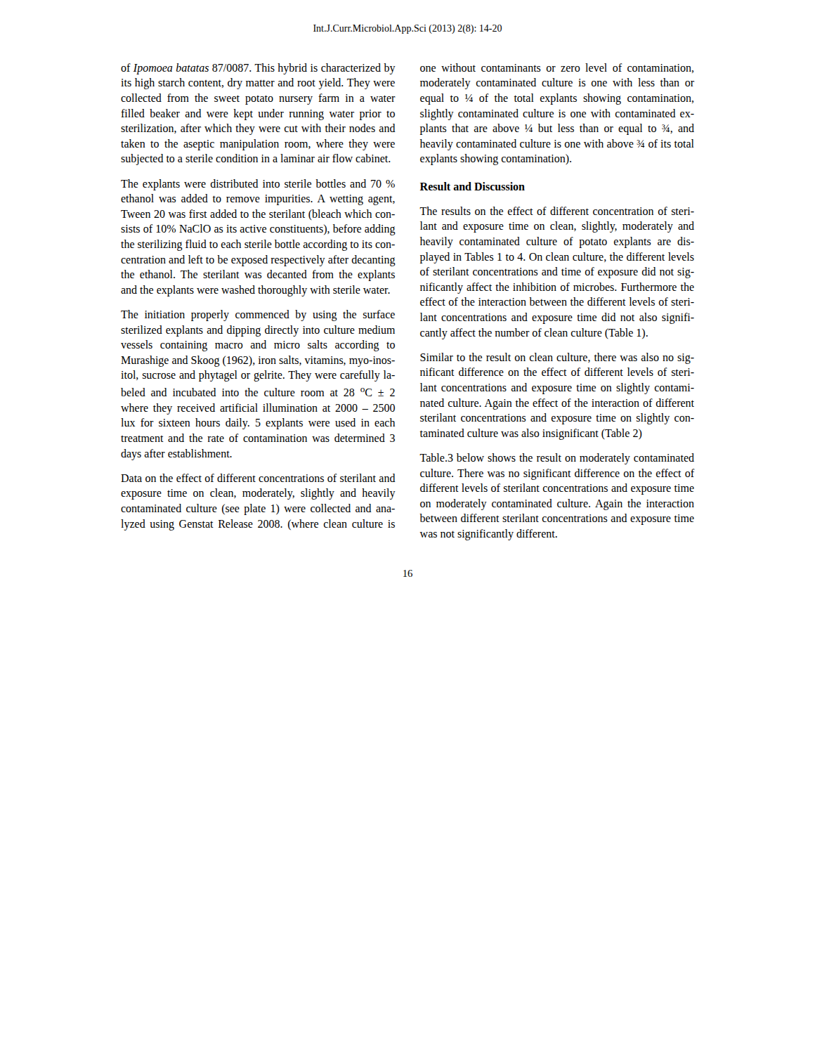Int.J.Curr.Microbiol.App.Sci (2013) 2(8): 14-20
of Ipomoea batatas 87/0087. This hybrid is characterized by its high starch content, dry matter and root yield. They were collected from the sweet potato nursery farm in a water filled beaker and were kept under running water prior to sterilization, after which they were cut with their nodes and taken to the aseptic manipulation room, where they were subjected to a sterile condition in a laminar air flow cabinet.
The explants were distributed into sterile bottles and 70 % ethanol was added to remove impurities. A wetting agent, Tween 20 was first added to the sterilant (bleach which consists of 10% NaClO as its active constituents), before adding the sterilizing fluid to each sterile bottle according to its concentration and left to be exposed respectively after decanting the ethanol. The sterilant was decanted from the explants and the explants were washed thoroughly with sterile water.
The initiation properly commenced by using the surface sterilized explants and dipping directly into culture medium vessels containing macro and micro salts according to Murashige and Skoog (1962), iron salts, vitamins, myo-inositol, sucrose and phytagel or gelrite. They were carefully labeled and incubated into the culture room at 28 oC ± 2 where they received artificial illumination at 2000 – 2500 lux for sixteen hours daily. 5 explants were used in each treatment and the rate of contamination was determined 3 days after establishment.
Data on the effect of different concentrations of sterilant and exposure time on clean, moderately, slightly and heavily contaminated culture (see plate 1) were collected and analyzed using Genstat Release 2008. (where clean culture is one without contaminants or zero level of contamination, moderately contaminated culture is one with less than or equal to ¼ of the total explants showing contamination, slightly contaminated culture is one with contaminated explants that are above ¼ but less than or equal to ¾, and heavily contaminated culture is one with above ¾ of its total explants showing contamination).
Result and Discussion
The results on the effect of different concentration of sterilant and exposure time on clean, slightly, moderately and heavily contaminated culture of potato explants are displayed in Tables 1 to 4. On clean culture, the different levels of sterilant concentrations and time of exposure did not significantly affect the inhibition of microbes. Furthermore the effect of the interaction between the different levels of sterilant concentrations and exposure time did not also significantly affect the number of clean culture (Table 1).
Similar to the result on clean culture, there was also no significant difference on the effect of different levels of sterilant concentrations and exposure time on slightly contaminated culture. Again the effect of the interaction of different sterilant concentrations and exposure time on slightly contaminated culture was also insignificant (Table 2)
Table.3 below shows the result on moderately contaminated culture. There was no significant difference on the effect of different levels of sterilant concentrations and exposure time on moderately contaminated culture. Again the interaction between different sterilant concentrations and exposure time was not significantly different.
16